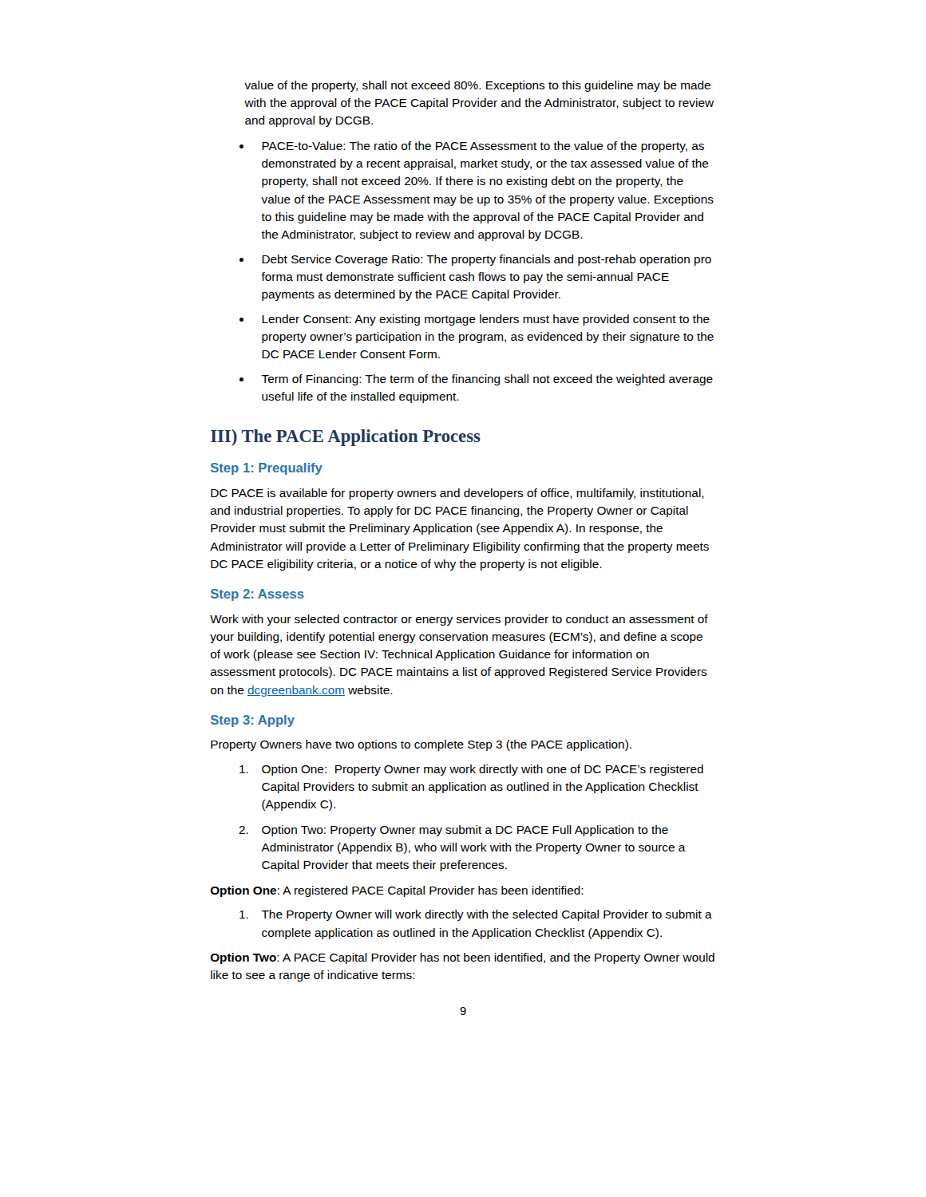value of the property, shall not exceed 80%. Exceptions to this guideline may be made with the approval of the PACE Capital Provider and the Administrator, subject to review and approval by DCGB.
PACE-to-Value: The ratio of the PACE Assessment to the value of the property, as demonstrated by a recent appraisal, market study, or the tax assessed value of the property, shall not exceed 20%. If there is no existing debt on the property, the value of the PACE Assessment may be up to 35% of the property value. Exceptions to this guideline may be made with the approval of the PACE Capital Provider and the Administrator, subject to review and approval by DCGB.
Debt Service Coverage Ratio: The property financials and post-rehab operation pro forma must demonstrate sufficient cash flows to pay the semi-annual PACE payments as determined by the PACE Capital Provider.
Lender Consent: Any existing mortgage lenders must have provided consent to the property owner’s participation in the program, as evidenced by their signature to the DC PACE Lender Consent Form.
Term of Financing: The term of the financing shall not exceed the weighted average useful life of the installed equipment.
III) The PACE Application Process
Step 1: Prequalify
DC PACE is available for property owners and developers of office, multifamily, institutional, and industrial properties. To apply for DC PACE financing, the Property Owner or Capital Provider must submit the Preliminary Application (see Appendix A). In response, the Administrator will provide a Letter of Preliminary Eligibility confirming that the property meets DC PACE eligibility criteria, or a notice of why the property is not eligible.
Step 2: Assess
Work with your selected contractor or energy services provider to conduct an assessment of your building, identify potential energy conservation measures (ECM’s), and define a scope of work (please see Section IV: Technical Application Guidance for information on assessment protocols). DC PACE maintains a list of approved Registered Service Providers on the dcgreenbank.com website.
Step 3: Apply
Property Owners have two options to complete Step 3 (the PACE application).
Option One: Property Owner may work directly with one of DC PACE’s registered Capital Providers to submit an application as outlined in the Application Checklist (Appendix C).
Option Two: Property Owner may submit a DC PACE Full Application to the Administrator (Appendix B), who will work with the Property Owner to source a Capital Provider that meets their preferences.
Option One: A registered PACE Capital Provider has been identified:
The Property Owner will work directly with the selected Capital Provider to submit a complete application as outlined in the Application Checklist (Appendix C).
Option Two: A PACE Capital Provider has not been identified, and the Property Owner would like to see a range of indicative terms:
9